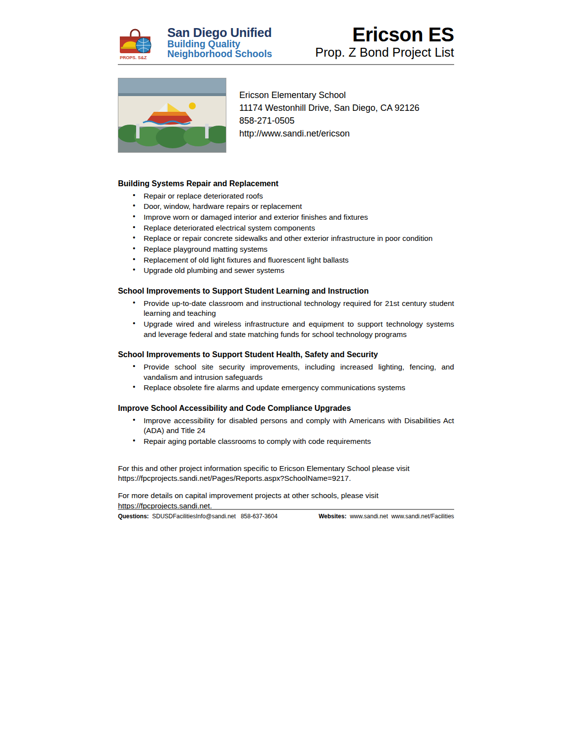PROPS. S&Z
San Diego Unified
Building Quality
Neighborhood Schools
Ericson ES
Prop. Z Bond Project List
Ericson Elementary School
11174 Westonhill Drive, San Diego, CA 92126
858-271-0505
http://www.sandi.net/ericson
Building Systems Repair and Replacement
Repair or replace deteriorated roofs
Door, window, hardware repairs or replacement
Improve worn or damaged interior and exterior finishes and fixtures
Replace deteriorated electrical system components
Replace or repair concrete sidewalks and other exterior infrastructure in poor condition
Replace playground matting systems
Replacement of old light fixtures and fluorescent light ballasts
Upgrade old plumbing and sewer systems
School Improvements to Support Student Learning and Instruction
Provide up-to-date classroom and instructional technology required for 21st century student learning and teaching
Upgrade wired and wireless infrastructure and equipment to support technology systems and leverage federal and state matching funds for school technology programs
School Improvements to Support Student Health, Safety and Security
Provide school site security improvements, including increased lighting, fencing, and vandalism and intrusion safeguards
Replace obsolete fire alarms and update emergency communications systems
Improve School Accessibility and Code Compliance Upgrades
Improve accessibility for disabled persons and comply with Americans with Disabilities Act (ADA) and Title 24
Repair aging portable classrooms to comply with code requirements
For this and other project information specific to Ericson Elementary School please visit
https://fpcprojects.sandi.net/Pages/Reports.aspx?SchoolName=9217.
For more details on capital improvement projects at other schools, please visit
https://fpcprojects.sandi.net.
Questions: SDUSDFacilitiesInfo@sandi.net 858-637-3604
Websites: www.sandi.net www.sandi.net/Facilities